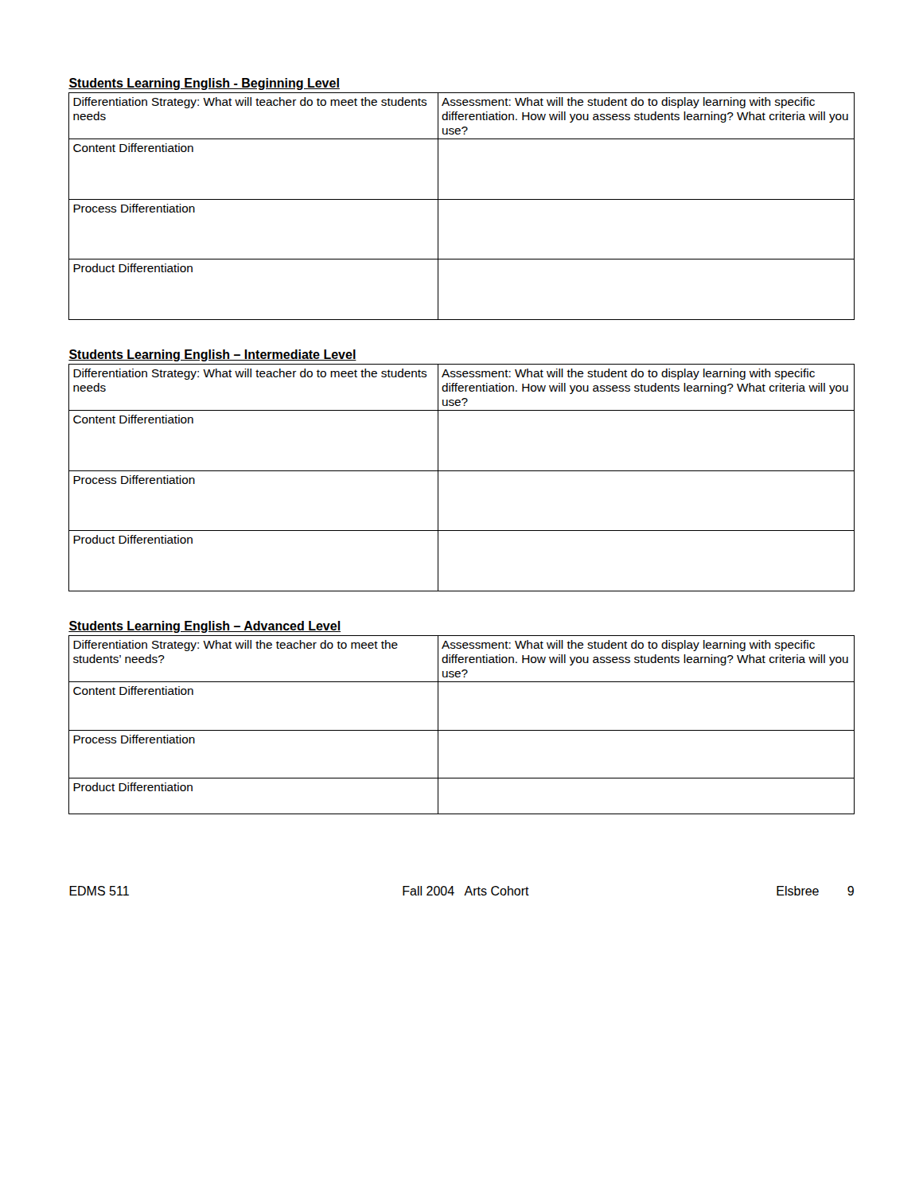Students Learning English - Beginning Level
| Differentiation Strategy: What will teacher do to meet the students needs | Assessment: What will the student do to display learning with specific differentiation. How will you assess students learning? What criteria will you use? |
| Content Differentiation | |
| Process Differentiation | |
| Product Differentiation | |
Students Learning English – Intermediate Level
| Differentiation Strategy: What will teacher do to meet the students needs | Assessment: What will the student do to display learning with specific differentiation. How will you assess students learning? What criteria will you use? |
| Content Differentiation | |
| Process Differentiation | |
| Product Differentiation | |
Students Learning English – Advanced Level
| Differentiation Strategy: What will the teacher do to meet the students’ needs? | Assessment: What will the student do to display learning with specific differentiation. How will you assess students learning? What criteria will you use? |
| Content Differentiation | |
| Process Differentiation | |
| Product Differentiation | |
EDMS 511 Fall 2004 Arts Cohort Elsbree9